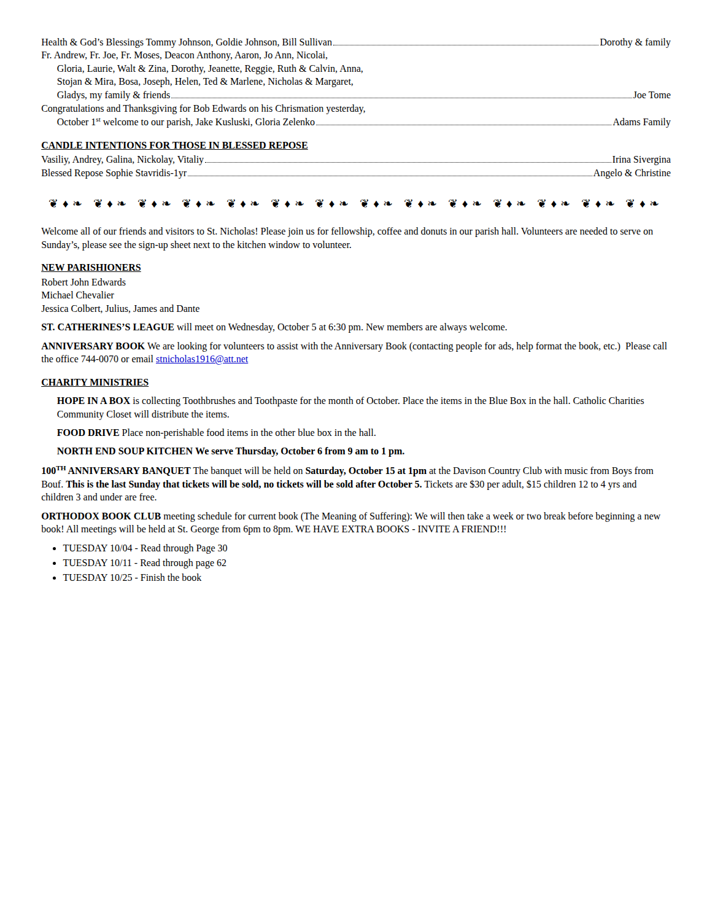Health & God’s Blessings Tommy Johnson, Goldie Johnson, Bill Sullivan Dorothy & family
Fr. Andrew, Fr. Joe, Fr. Moses, Deacon Anthony, Aaron, Jo Ann, Nicolai,
Gloria, Laurie, Walt & Zina, Dorothy, Jeanette, Reggie, Ruth & Calvin, Anna,
Stojan & Mira, Bosa, Joseph, Helen, Ted & Marlene, Nicholas & Margaret,
Gladys, my family & friends Joe Tome
Congratulations and Thanksgiving for Bob Edwards on his Chrismation yesterday,
October 1st welcome to our parish, Jake Kusluski, Gloria Zelenko Adams Family
CANDLE INTENTIONS FOR THOSE IN BLESSED REPOSE
Vasiliy, Andrey, Galina, Nickolay, Vitaliy Irina Sivergina
Blessed Repose Sophie Stavridis-1yr Angelo & Christine
❦♦❧ ❦♦❧ ❦♦❧ ❦♦❧ ❦♦❧ ❦♦❧ ❦♦❧ ❦♦❧ ❦♦❧ ❦♦❧ ❦♦❧ ❦♦❧ ❦♦❧ ❦♦❧
Welcome all of our friends and visitors to St. Nicholas! Please join us for fellowship, coffee and donuts in our parish hall. Volunteers are needed to serve on Sunday’s, please see the sign-up sheet next to the kitchen window to volunteer.
NEW PARISHIONERS
Robert John Edwards
Michael Chevalier
Jessica Colbert, Julius, James and Dante
ST. CATHERINES’S LEAGUE will meet on Wednesday, October 5 at 6:30 pm. New members are always welcome.
ANNIVERSARY BOOK We are looking for volunteers to assist with the Anniversary Book (contacting people for ads, help format the book, etc.) Please call the office 744-0070 or email stnicholas1916@att.net
CHARITY MINISTRIES
HOPE IN A BOX is collecting Toothbrushes and Toothpaste for the month of October. Place the items in the Blue Box in the hall. Catholic Charities Community Closet will distribute the items.
FOOD DRIVE Place non-perishable food items in the other blue box in the hall.
NORTH END SOUP KITCHEN We serve Thursday, October 6 from 9 am to 1 pm.
100TH ANNIVERSARY BANQUET The banquet will be held on Saturday, October 15 at 1pm at the Davison Country Club with music from Boys from Bouf. This is the last Sunday that tickets will be sold, no tickets will be sold after October 5. Tickets are $30 per adult, $15 children 12 to 4 yrs and children 3 and under are free.
ORTHODOX BOOK CLUB meeting schedule for current book (The Meaning of Suffering): We will then take a week or two break before beginning a new book! All meetings will be held at St. George from 6pm to 8pm. WE HAVE EXTRA BOOKS - INVITE A FRIEND!!!
TUESDAY 10/04 - Read through Page 30
TUESDAY 10/11 - Read through page 62
TUESDAY 10/25 - Finish the book